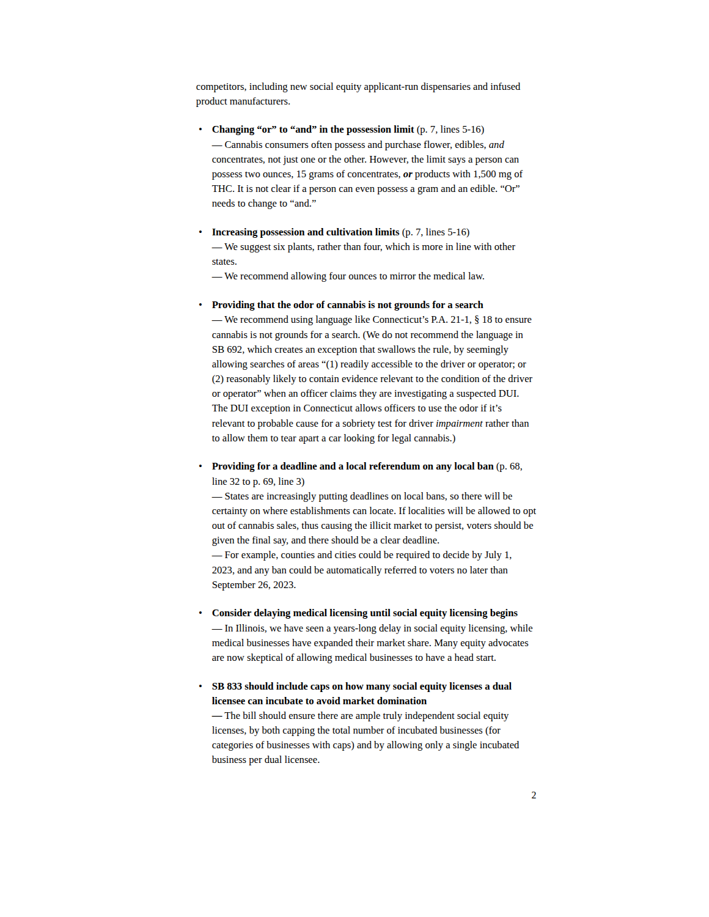competitors, including new social equity applicant-run dispensaries and infused product manufacturers.
Changing “or” to “and” in the possession limit (p. 7, lines 5-16) — Cannabis consumers often possess and purchase flower, edibles, and concentrates, not just one or the other. However, the limit says a person can possess two ounces, 15 grams of concentrates, or products with 1,500 mg of THC. It is not clear if a person can even possess a gram and an edible. “Or” needs to change to “and.”
Increasing possession and cultivation limits (p. 7, lines 5-16) — We suggest six plants, rather than four, which is more in line with other states. — We recommend allowing four ounces to mirror the medical law.
Providing that the odor of cannabis is not grounds for a search — We recommend using language like Connecticut’s P.A. 21-1, § 18 to ensure cannabis is not grounds for a search. (We do not recommend the language in SB 692, which creates an exception that swallows the rule, by seemingly allowing searches of areas “(1) readily accessible to the driver or operator; or (2) reasonably likely to contain evidence relevant to the condition of the driver or operator” when an officer claims they are investigating a suspected DUI. The DUI exception in Connecticut allows officers to use the odor if it’s relevant to probable cause for a sobriety test for driver impairment rather than to allow them to tear apart a car looking for legal cannabis.)
Providing for a deadline and a local referendum on any local ban (p. 68, line 32 to p. 69, line 3) — States are increasingly putting deadlines on local bans, so there will be certainty on where establishments can locate. If localities will be allowed to opt out of cannabis sales, thus causing the illicit market to persist, voters should be given the final say, and there should be a clear deadline. — For example, counties and cities could be required to decide by July 1, 2023, and any ban could be automatically referred to voters no later than September 26, 2023.
Consider delaying medical licensing until social equity licensing begins — In Illinois, we have seen a years-long delay in social equity licensing, while medical businesses have expanded their market share. Many equity advocates are now skeptical of allowing medical businesses to have a head start.
SB 833 should include caps on how many social equity licenses a dual licensee can incubate to avoid market domination — The bill should ensure there are ample truly independent social equity licenses, by both capping the total number of incubated businesses (for categories of businesses with caps) and by allowing only a single incubated business per dual licensee.
2